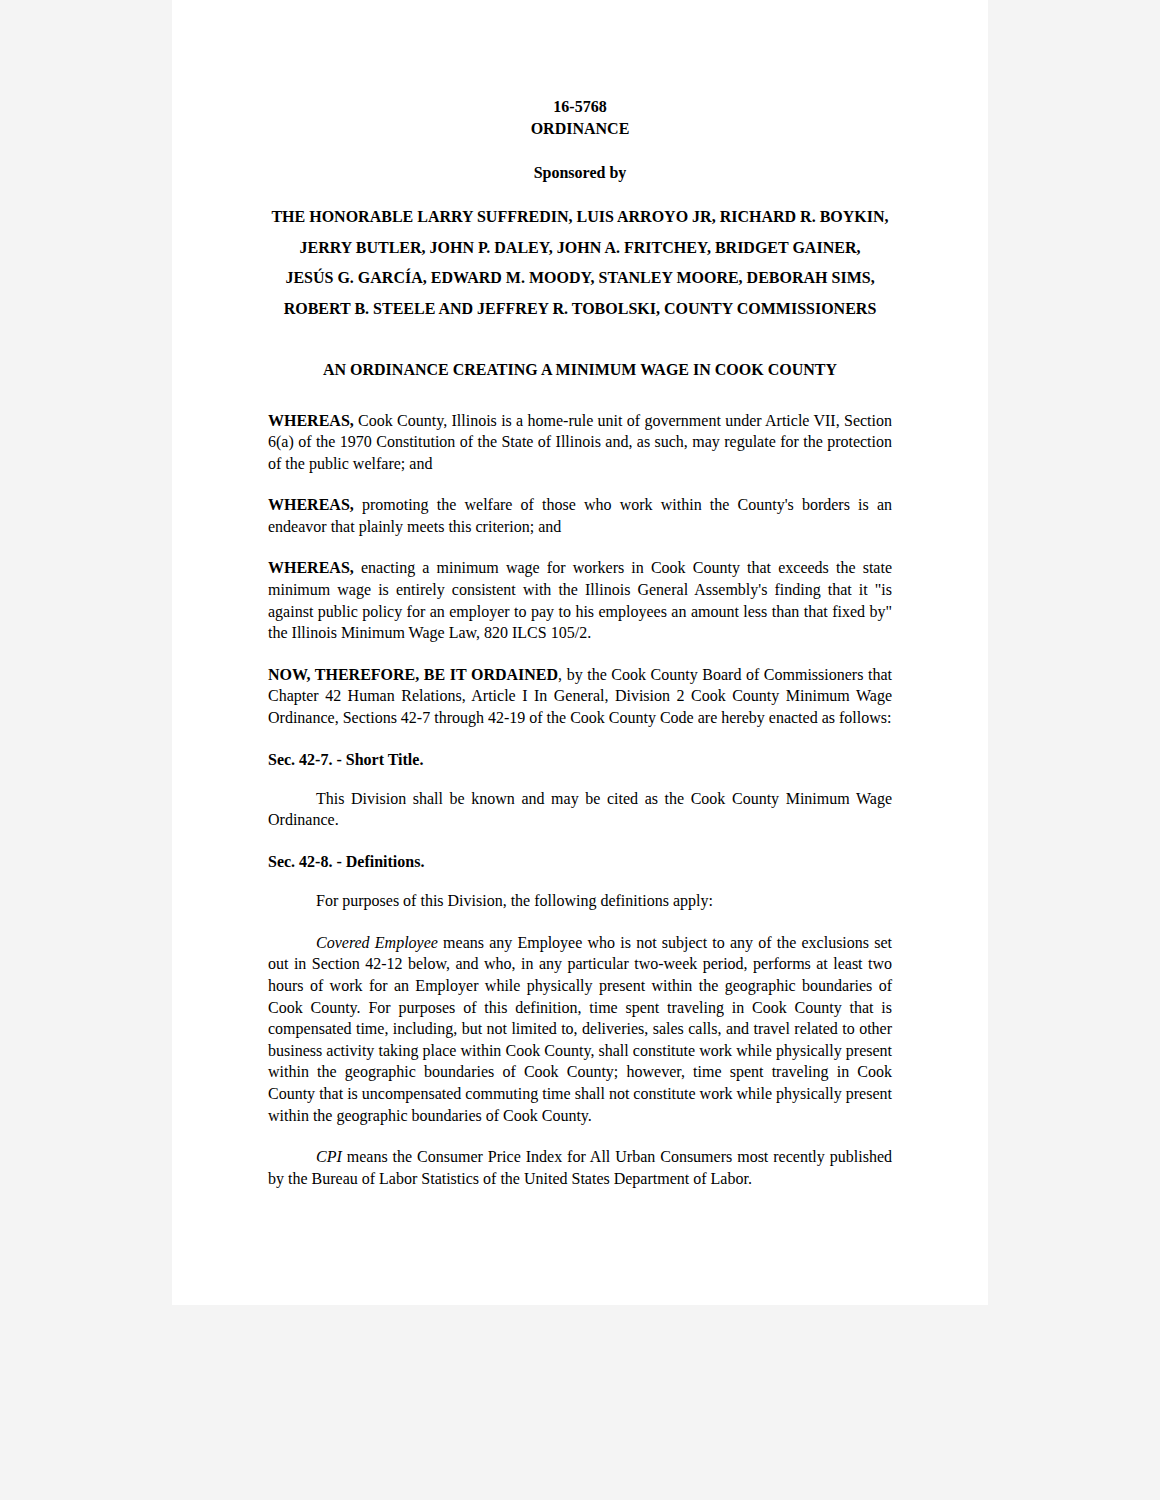16-5768
ORDINANCE
Sponsored by
THE HONORABLE LARRY SUFFREDIN, LUIS ARROYO JR, RICHARD R. BOYKIN, JERRY BUTLER, JOHN P. DALEY, JOHN A. FRITCHEY, BRIDGET GAINER, JESÚS G. GARCÍA, EDWARD M. MOODY, STANLEY MOORE, DEBORAH SIMS, ROBERT B. STEELE AND JEFFREY R. TOBOLSKI, COUNTY COMMISSIONERS
AN ORDINANCE CREATING A MINIMUM WAGE IN COOK COUNTY
WHEREAS, Cook County, Illinois is a home-rule unit of government under Article VII, Section 6(a) of the 1970 Constitution of the State of Illinois and, as such, may regulate for the protection of the public welfare; and
WHEREAS, promoting the welfare of those who work within the County's borders is an endeavor that plainly meets this criterion; and
WHEREAS, enacting a minimum wage for workers in Cook County that exceeds the state minimum wage is entirely consistent with the Illinois General Assembly's finding that it "is against public policy for an employer to pay to his employees an amount less than that fixed by" the Illinois Minimum Wage Law, 820 ILCS 105/2.
NOW, THEREFORE, BE IT ORDAINED, by the Cook County Board of Commissioners that Chapter 42 Human Relations, Article I In General, Division 2 Cook County Minimum Wage Ordinance, Sections 42-7 through 42-19 of the Cook County Code are hereby enacted as follows:
Sec. 42-7. - Short Title.
This Division shall be known and may be cited as the Cook County Minimum Wage Ordinance.
Sec. 42-8. - Definitions.
For purposes of this Division, the following definitions apply:
Covered Employee means any Employee who is not subject to any of the exclusions set out in Section 42-12 below, and who, in any particular two-week period, performs at least two hours of work for an Employer while physically present within the geographic boundaries of Cook County. For purposes of this definition, time spent traveling in Cook County that is compensated time, including, but not limited to, deliveries, sales calls, and travel related to other business activity taking place within Cook County, shall constitute work while physically present within the geographic boundaries of Cook County; however, time spent traveling in Cook County that is uncompensated commuting time shall not constitute work while physically present within the geographic boundaries of Cook County.
CPI means the Consumer Price Index for All Urban Consumers most recently published by the Bureau of Labor Statistics of the United States Department of Labor.